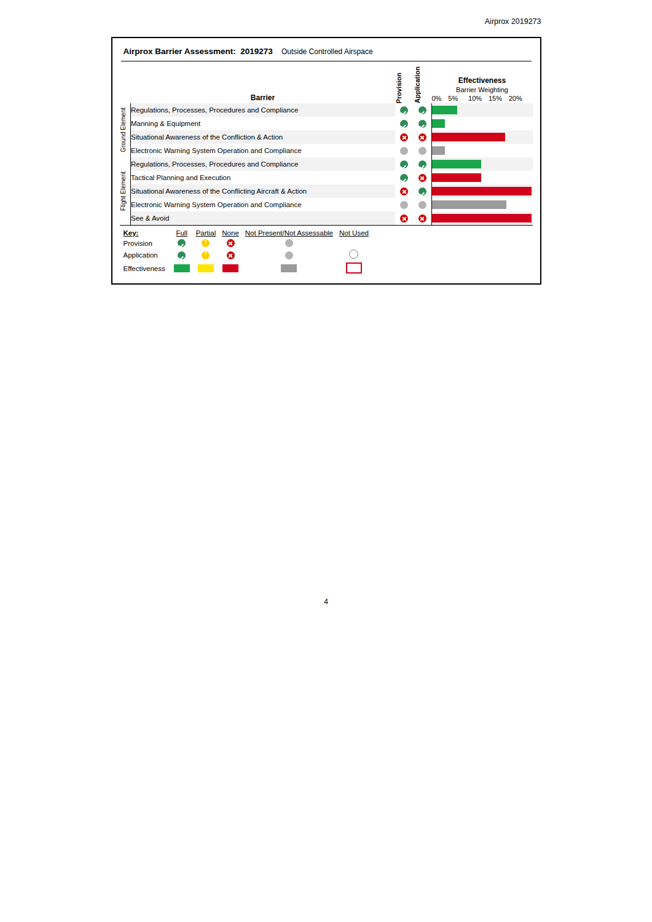Airprox 2019273
Airprox Barrier Assessment: 2019273 Outside Controlled Airspace
Barrier
Provision
Application
Effectiveness
Barrier Weighting
0% 5% 10% 15% 20%
| Ground Element | Regulations, Processes, Procedures and Compliance | | | |
| Manning & Equipment | | | |
| Situational Awareness of the Confliction & Action | | | |
| Electronic Warning System Operation and Compliance | | | |
| Flight Element | Regulations, Processes, Procedures and Compliance | | | |
| Tactical Planning and Execution | | | |
| Situational Awareness of the Conflicting Aircraft & Action | | | |
| Electronic Warning System Operation and Compliance | | | |
| See & Avoid | | | |
| Key: | Full | Partial | None | Not Present/Not Assessable | Not Used |
| --- | --- | --- | --- | --- | --- |
| Provision | | | | | |
| Application | | | | | |
| Effectiveness | | | | | |
4